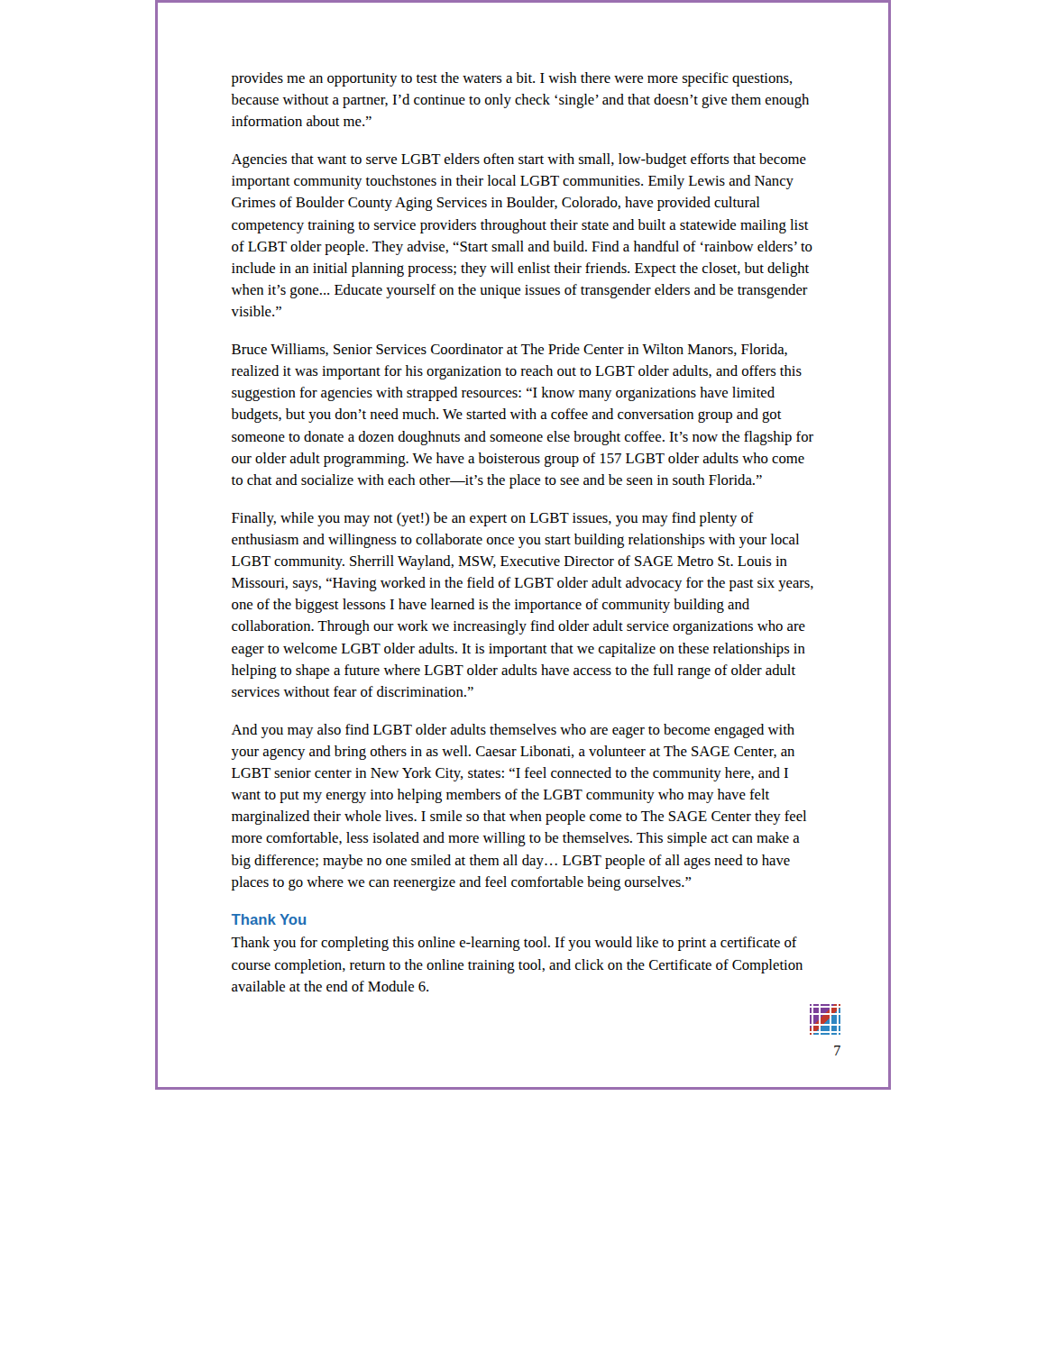provides me an opportunity to test the waters a bit. I wish there were more specific questions, because without a partner, I’d continue to only check ‘single’ and that doesn’t give them enough information about me.”
Agencies that want to serve LGBT elders often start with small, low-budget efforts that become important community touchstones in their local LGBT communities. Emily Lewis and Nancy Grimes of Boulder County Aging Services in Boulder, Colorado, have provided cultural competency training to service providers throughout their state and built a statewide mailing list of LGBT older people. They advise, “Start small and build. Find a handful of ‘rainbow elders’ to include in an initial planning process; they will enlist their friends. Expect the closet, but delight when it’s gone... Educate yourself on the unique issues of transgender elders and be transgender visible.”
Bruce Williams, Senior Services Coordinator at The Pride Center in Wilton Manors, Florida, realized it was important for his organization to reach out to LGBT older adults, and offers this suggestion for agencies with strapped resources: “I know many organizations have limited budgets, but you don’t need much. We started with a coffee and conversation group and got someone to donate a dozen doughnuts and someone else brought coffee. It’s now the flagship for our older adult programming. We have a boisterous group of 157 LGBT older adults who come to chat and socialize with each other—it’s the place to see and be seen in south Florida.”
Finally, while you may not (yet!) be an expert on LGBT issues, you may find plenty of enthusiasm and willingness to collaborate once you start building relationships with your local LGBT community. Sherrill Wayland, MSW, Executive Director of SAGE Metro St. Louis in Missouri, says, “Having worked in the field of LGBT older adult advocacy for the past six years, one of the biggest lessons I have learned is the importance of community building and collaboration. Through our work we increasingly find older adult service organizations who are eager to welcome LGBT older adults. It is important that we capitalize on these relationships in helping to shape a future where LGBT older adults have access to the full range of older adult services without fear of discrimination.”
And you may also find LGBT older adults themselves who are eager to become engaged with your agency and bring others in as well. Caesar Libonati, a volunteer at The SAGE Center, an LGBT senior center in New York City, states: “I feel connected to the community here, and I want to put my energy into helping members of the LGBT community who may have felt marginalized their whole lives. I smile so that when people come to The SAGE Center they feel more comfortable, less isolated and more willing to be themselves. This simple act can make a big difference; maybe no one smiled at them all day… LGBT people of all ages need to have places to go where we can reenergize and feel comfortable being ourselves.”
Thank You
Thank you for completing this online e-learning tool. If you would like to print a certificate of course completion, return to the online training tool, and click on the Certificate of Completion available at the end of Module 6.
7